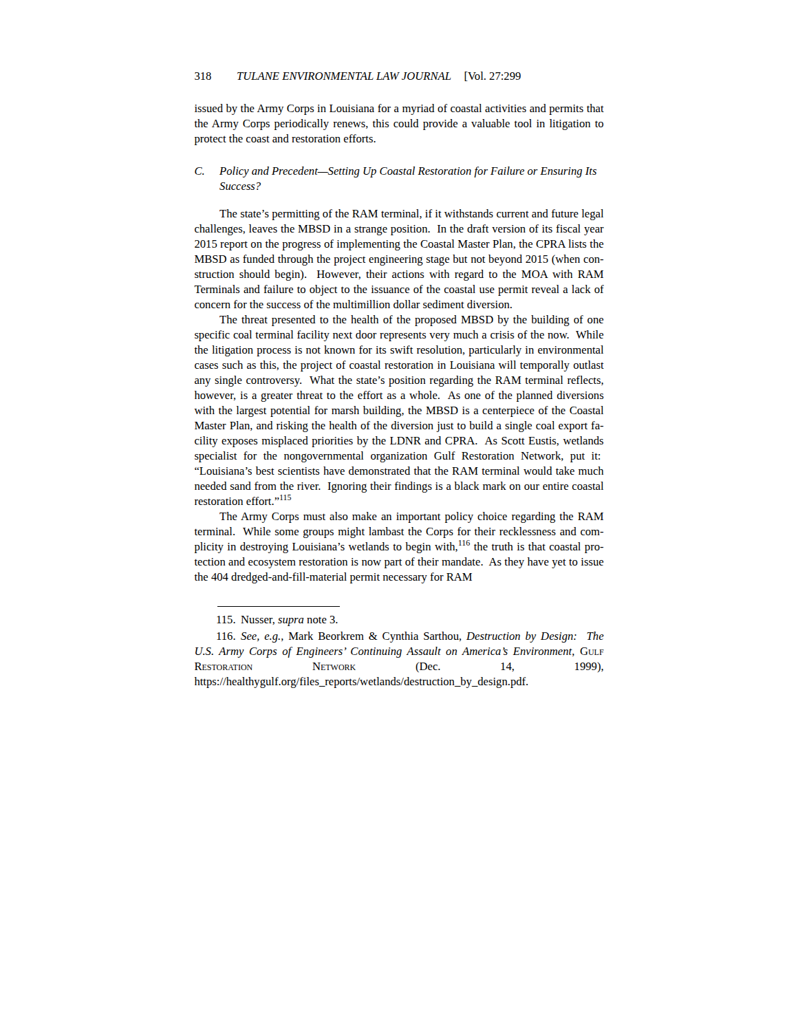318 TULANE ENVIRONMENTAL LAW JOURNAL[Vol. 27:299
issued by the Army Corps in Louisiana for a myriad of coastal activities and permits that the Army Corps periodically renews, this could provide a valuable tool in litigation to protect the coast and restoration efforts.
C. Policy and Precedent—Setting Up Coastal Restoration for Failure or Ensuring Its Success?
The state’s permitting of the RAM terminal, if it withstands current and future legal challenges, leaves the MBSD in a strange position. In the draft version of its fiscal year 2015 report on the progress of implementing the Coastal Master Plan, the CPRA lists the MBSD as funded through the project engineering stage but not beyond 2015 (when construction should begin). However, their actions with regard to the MOA with RAM Terminals and failure to object to the issuance of the coastal use permit reveal a lack of concern for the success of the multimillion dollar sediment diversion.
The threat presented to the health of the proposed MBSD by the building of one specific coal terminal facility next door represents very much a crisis of the now. While the litigation process is not known for its swift resolution, particularly in environmental cases such as this, the project of coastal restoration in Louisiana will temporally outlast any single controversy. What the state’s position regarding the RAM terminal reflects, however, is a greater threat to the effort as a whole. As one of the planned diversions with the largest potential for marsh building, the MBSD is a centerpiece of the Coastal Master Plan, and risking the health of the diversion just to build a single coal export facility exposes misplaced priorities by the LDNR and CPRA. As Scott Eustis, wetlands specialist for the nongovernmental organization Gulf Restoration Network, put it: “Louisiana’s best scientists have demonstrated that the RAM terminal would take much needed sand from the river. Ignoring their findings is a black mark on our entire coastal restoration effort.”115
The Army Corps must also make an important policy choice regarding the RAM terminal. While some groups might lambast the Corps for their recklessness and complicity in destroying Louisiana’s wetlands to begin with,116 the truth is that coastal protection and ecosystem restoration is now part of their mandate. As they have yet to issue the 404 dredged-and-fill-material permit necessary for RAM
115. Nusser, supra note 3.
116. See, e.g., Mark Beorkrem & Cynthia Sarthou, Destruction by Design: The U.S. Army Corps of Engineers’ Continuing Assault on America’s Environment, Gulf Restoration Network (Dec. 14, 1999), https://healthygulf.org/files_reports/wetlands/destruction_by_design.pdf.